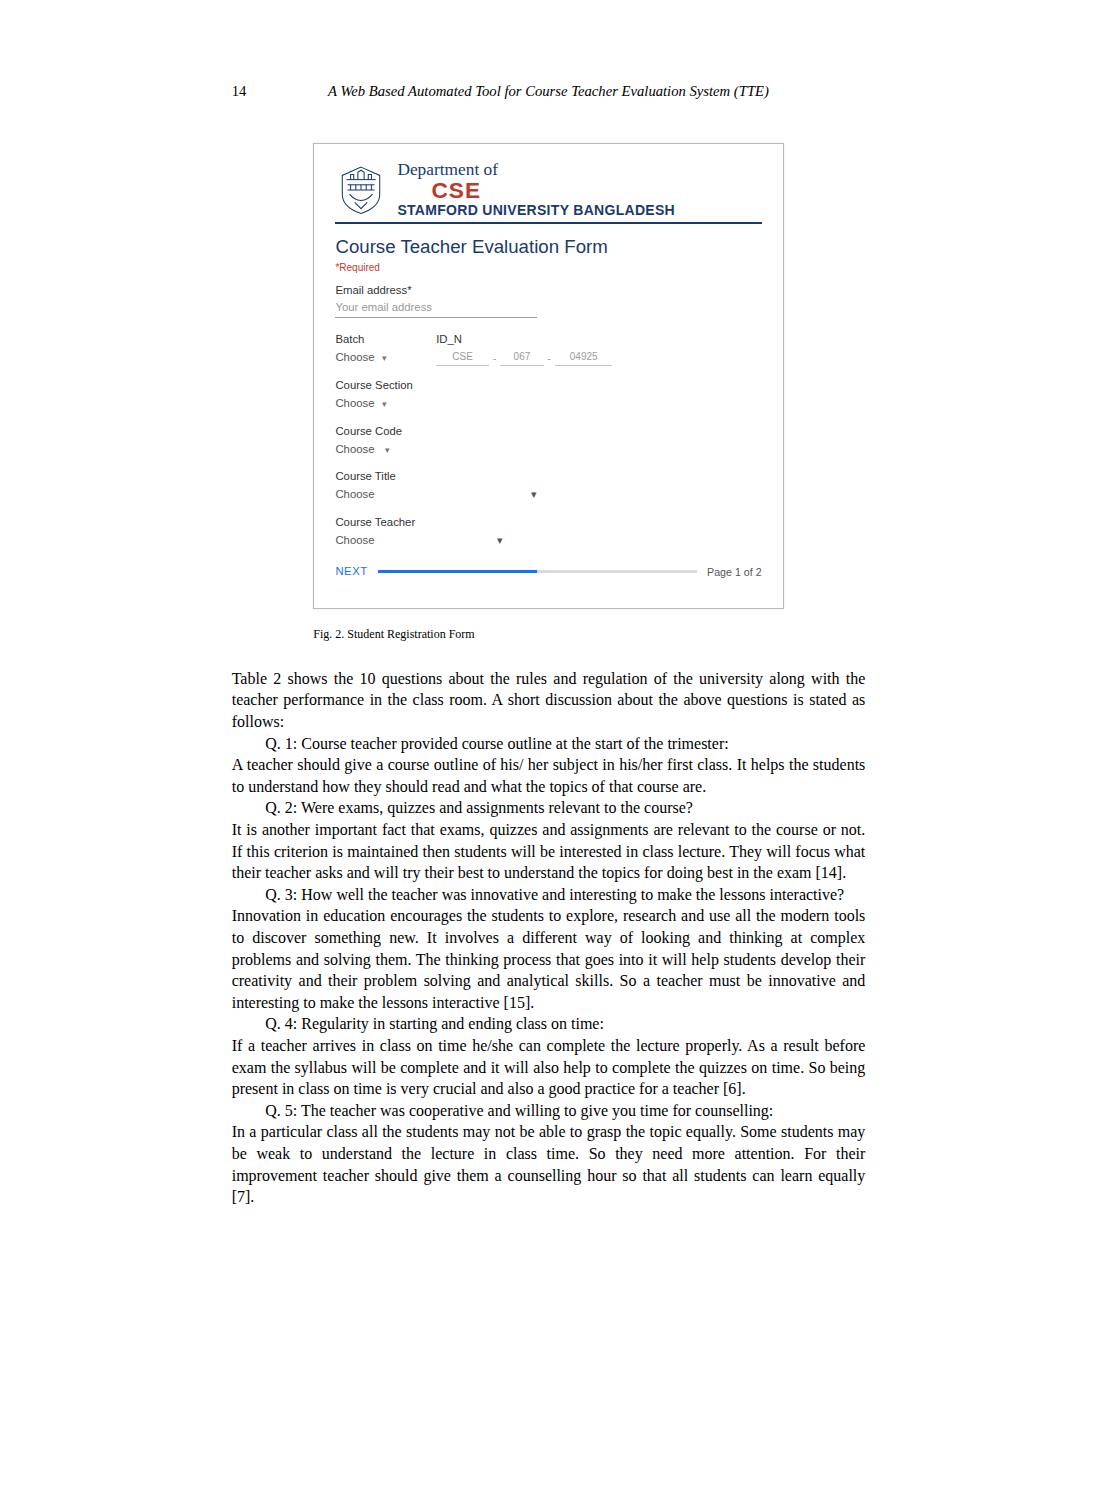14
A Web Based Automated Tool for Course Teacher Evaluation System (TTE)
Department of
CSE
STAMFORD UNIVERSITY BANGLADESH
Course Teacher Evaluation Form
*Required
Email address*
Your email address
Batch
Choose ▾
ID_N
CSE - 067 - 04925
Course Section
Choose ▾
Course Code
Choose ▾
Course Title
Choose▾
Course Teacher
Choose▾
NEXT
Page 1 of 2
Fig. 2. Student Registration Form
Table 2 shows the 10 questions about the rules and regulation of the university along with the teacher performance in the class room. A short discussion about the above questions is stated as follows:
Q. 1: Course teacher provided course outline at the start of the trimester:
A teacher should give a course outline of his/ her subject in his/her first class. It helps the students to understand how they should read and what the topics of that course are.
Q. 2: Were exams, quizzes and assignments relevant to the course?
It is another important fact that exams, quizzes and assignments are relevant to the course or not. If this criterion is maintained then students will be interested in class lecture. They will focus what their teacher asks and will try their best to understand the topics for doing best in the exam [14].
Q. 3: How well the teacher was innovative and interesting to make the lessons interactive?
Innovation in education encourages the students to explore, research and use all the modern tools to discover something new. It involves a different way of looking and thinking at complex problems and solving them. The thinking process that goes into it will help students develop their creativity and their problem solving and analytical skills. So a teacher must be innovative and interesting to make the lessons interactive [15].
Q. 4: Regularity in starting and ending class on time:
If a teacher arrives in class on time he/she can complete the lecture properly. As a result before exam the syllabus will be complete and it will also help to complete the quizzes on time. So being present in class on time is very crucial and also a good practice for a teacher [6].
Q. 5: The teacher was cooperative and willing to give you time for counselling:
In a particular class all the students may not be able to grasp the topic equally. Some students may be weak to understand the lecture in class time. So they need more attention. For their improvement teacher should give them a counselling hour so that all students can learn equally [7].